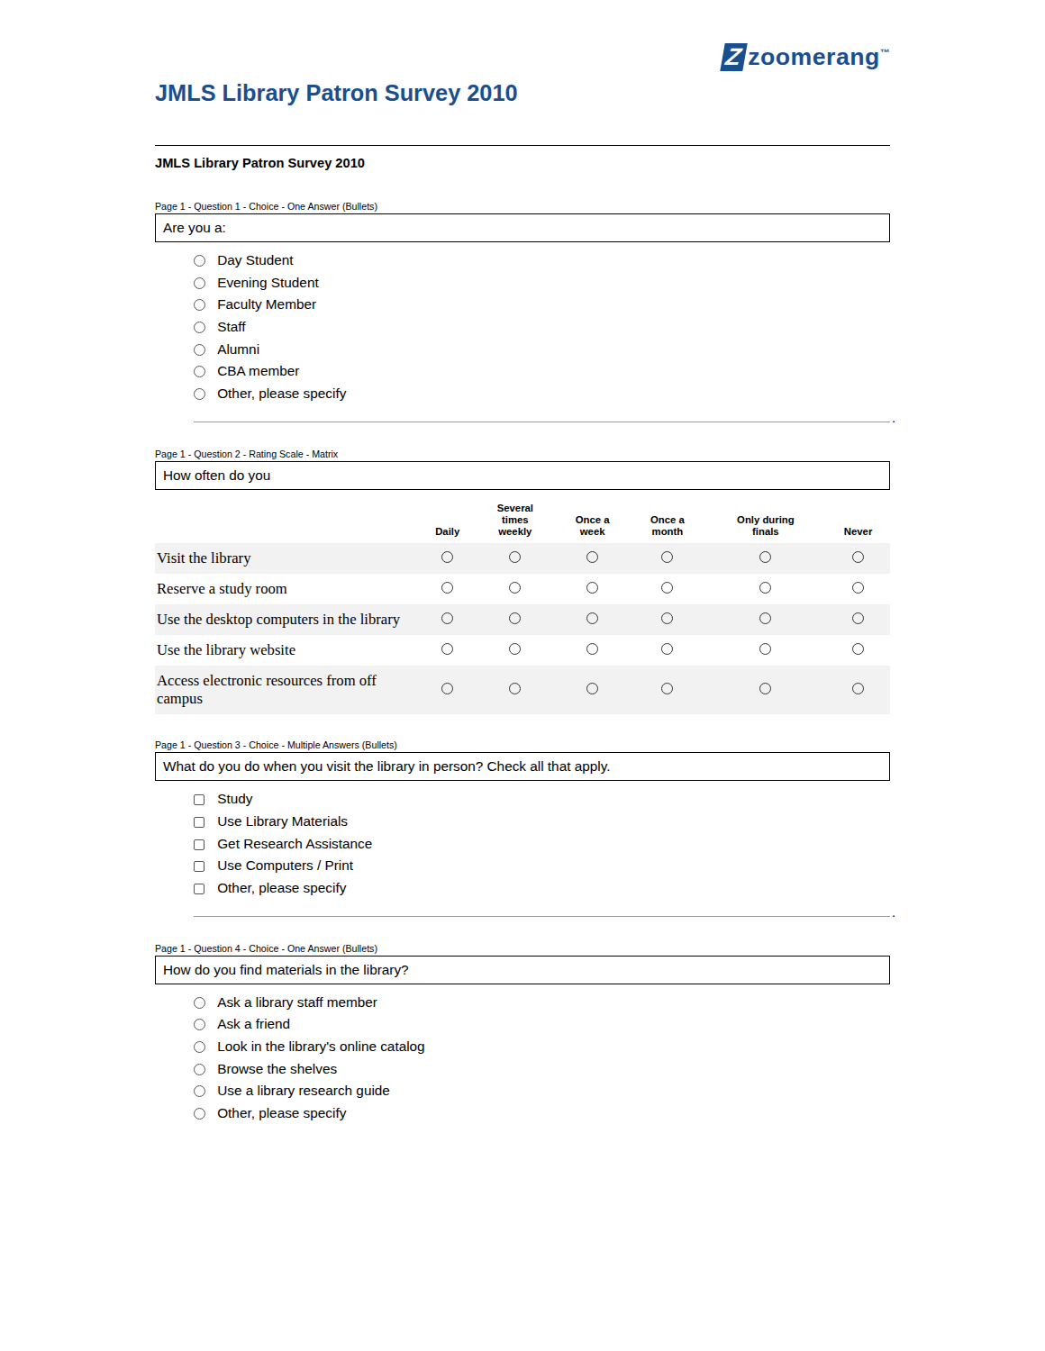Zzoomerang™
JMLS Library Patron Survey 2010
JMLS Library Patron Survey 2010
Page 1 - Question 1 - Choice - One Answer (Bullets)
Are you a:
Day Student
Evening Student
Faculty Member
Staff
Alumni
CBA member
Other, please specify
Page 1 - Question 2 - Rating Scale - Matrix
How often do you
| | Daily | Several times weekly | Once a week | Once a month | Only during finals | Never |
| --- | --- | --- | --- | --- | --- | --- |
| Visit the library | | | | | | |
| Reserve a study room | | | | | | |
| Use the desktop computers in the library | | | | | | |
| Use the library website | | | | | | |
| Access electronic resources from off campus | | | | | | |
Page 1 - Question 3 - Choice - Multiple Answers (Bullets)
What do you do when you visit the library in person? Check all that apply.
Study
Use Library Materials
Get Research Assistance
Use Computers / Print
Other, please specify
Page 1 - Question 4 - Choice - One Answer (Bullets)
How do you find materials in the library?
Ask a library staff member
Ask a friend
Look in the library's online catalog
Browse the shelves
Use a library research guide
Other, please specify